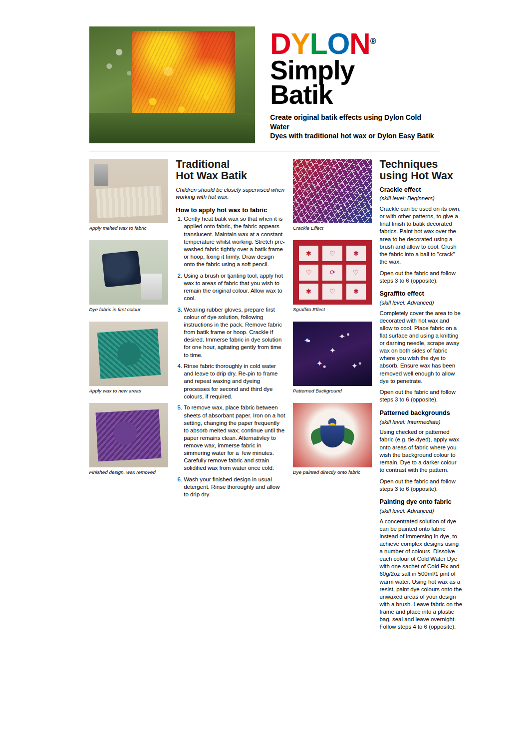DYLON®
Simply
Batik
Create original batik effects using Dylon Cold Water
Dyes with traditional hot wax or Dylon Easy Batik
Apply melted wax to fabric
Dye fabric in first colour
Apply wax to new areas
Finished design, wax removed
Traditional
Hot Wax Batik
Children should be closely supervised when working with hot wax.
How to apply hot wax to fabric
Gently heat batik wax so that when it is applied onto fabric, the fabric appears translucent. Maintain wax at a constant temperature whilst working. Stretch pre-washed fabric tightly over a batik frame or hoop, fixing it firmly. Draw design onto the fabric using a soft pencil.
Using a brush or tjanting tool, apply hot wax to areas of fabric that you wish to remain the original colour. Allow wax to cool.
Wearing rubber gloves, prepare first colour of dye solution, following instructions in the pack. Remove fabric from batik frame or hoop. Crackle if desired. Immerse fabric in dye solution for one hour, agitating gently from time to time.
Rinse fabric thoroughly in cold water and leave to drip dry. Re-pin to frame and repeat waxing and dyeing processes for second and third dye colours, if required.
To remove wax, place fabric between sheets of absorbant paper. Iron on a hot setting, changing the paper frequently to absorb melted wax; continue until the paper remains clean. Alternativley to remove wax, immerse fabric in simmering water for a few minutes. Carefully remove fabric and strain solidified wax from water once cold.
Wash your finished design in usual detergent. Rinse thoroughly and allow to drip dry.
Crackle Effect
✱
♡
✱
♡
⟳
♡
✱
♡
✱
Sgraffito Effect
✦ ✦ ✦ ✦ ✦
Patterned Background
Dye painted directly onto fabric
Techniques
using Hot Wax
Crackle effect
(skill level: Beginners)
Crackle can be used on its own, or with other patterns, to give a final finish to batik decorated fabrics. Paint hot wax over the area to be decorated using a brush and allow to cool. Crush the fabric into a ball to "crack" the wax.
Open out the fabric and follow steps 3 to 6 (opposite).
Sgraffito effect
(skill level: Advanced)
Completely cover the area to be decorated with hot wax and allow to cool. Place fabric on a flat surface and using a knitting or darning needle, scrape away wax on both sides of fabric where you wish the dye to absorb. Ensure wax has been removed well enough to allow dye to penetrate.
Open out the fabric and follow steps 3 to 6 (opposite).
Patterned backgrounds
(skill level: Intermediate)
Using checked or patterned fabric (e.g. tie-dyed), apply wax onto areas of fabric where you wish the background colour to remain. Dye to a darker colour to contrast with the pattern.
Open out the fabric and follow steps 3 to 6 (opposite).
Painting dye onto fabric
(skill level: Advanced)
A concentrated solution of dye can be painted onto fabric instead of immersing in dye, to achieve complex designs using a number of colours. Dissolve each colour of Cold Water Dye with one sachet of Cold Fix and 60g/2oz salt in 500ml/1 pint of warm water. Using hot wax as a resist, paint dye colours onto the unwaxed areas of your design with a brush. Leave fabric on the frame and place into a plastic bag, seal and leave overnight. Follow steps 4 to 6 (opposite).